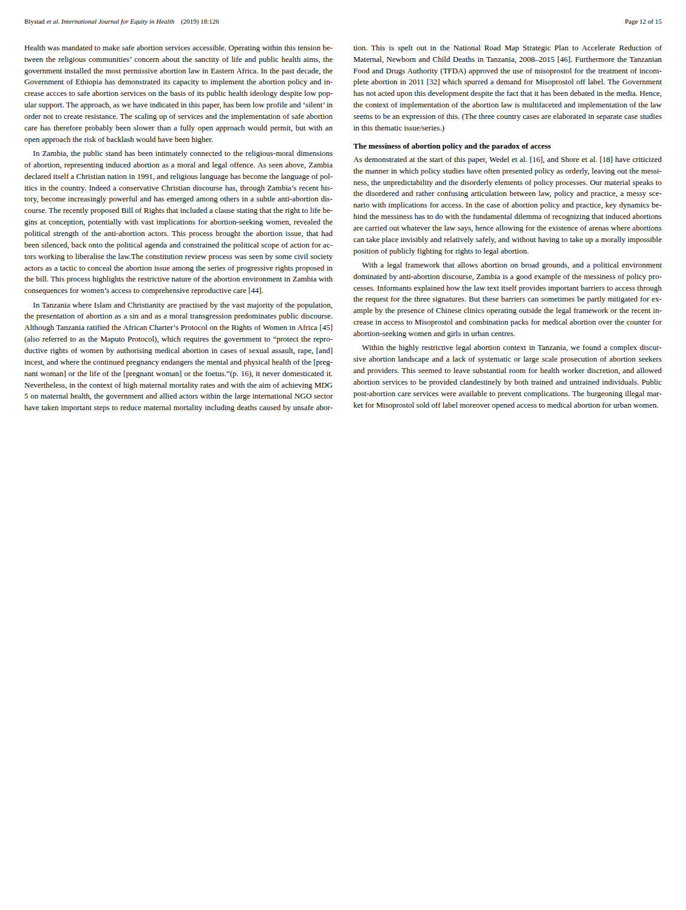Blystad et al. International Journal for Equity in Health (2019) 18:126 Page 12 of 15
Health was mandated to make safe abortion services accessible. Operating within this tension between the religious communities’ concern about the sanctity of life and public health aims, the government installed the most permissive abortion law in Eastern Africa. In the past decade, the Government of Ethiopia has demonstrated its capacity to implement the abortion policy and increase accces to safe abortion services on the basis of its public health ideology despite low popular support. The approach, as we have indicated in this paper, has been low profile and ‘silent’ in order not to create resistance. The scaling up of services and the implementation of safe abortion care has therefore probably been slower than a fully open approach would permit, but with an open approach the risk of backlash would have been higher.
In Zambia, the public stand has been intimately connected to the religious-moral dimensions of abortion, representing induced abortion as a moral and legal offence. As seen above, Zambia declared itself a Christian nation in 1991, and religious language has become the language of politics in the country. Indeed a conservative Christian discourse has, through Zambia’s recent history, become increasingly powerful and has emerged among others in a subtle anti-abortion discourse. The recently proposed Bill of Rights that included a clause stating that the right to life begins at conception, potentially with vast implications for abortion-seeking women, revealed the political strength of the anti-abortion actors. This process brought the abortion issue, that had been silenced, back onto the political agenda and constrained the political scope of action for actors working to liberalise the law.The constitution review process was seen by some civil society actors as a tactic to conceal the abortion issue among the series of progressive rights proposed in the bill. This process highlights the restrictive nature of the abortion environment in Zambia with consequences for women’s access to comprehensive reproductive care [44].
In Tanzania where Islam and Christianity are practised by the vast majority of the population, the presentation of abortion as a sin and as a moral transgression predominates public discourse. Although Tanzania ratified the African Charter’s Protocol on the Rights of Women in Africa [45] (also referred to as the Maputo Protocol), which requires the government to “protect the reproductive rights of women by authorising medical abortion in cases of sexual assault, rape, [and] incest, and where the continued pregnancy endangers the mental and physical health of the [pregnant woman] or the life of the [pregnant woman] or the foetus.”(p. 16), it never domesticated it. Nevertheless, in the context of high maternal mortality rates and with the aim of achieving MDG 5 on maternal health, the government and allied actors within the large international NGO sector have taken important steps to reduce maternal mortality including deaths caused by unsafe abortion. This is spelt out in the National Road Map Strategic Plan to Accelerate Reduction of Maternal, Newborn and Child Deaths in Tanzania, 2008–2015 [46]. Furthermore the Tanzanian Food and Drugs Authority (TFDA) approved the use of misoprostol for the treatment of incomplete abortion in 2011 [32] which spurred a demand for Misoprostol off label. The Government has not acted upon this development despite the fact that it has been debated in the media. Hence, the context of implementation of the abortion law is multifaceted and implementation of the law seems to be an expression of this. (The three country cases are elaborated in separate case studies in this thematic issue/series.)
The messiness of abortion policy and the paradox of access
As demonstrated at the start of this paper, Wedel et al. [16], and Shore et al. [18] have criticized the manner in which policy studies have often presented policy as orderly, leaving out the messiness, the unpredictability and the disorderly elements of policy processes. Our material speaks to the disordered and rather confusing articulation between law, policy and practice, a messy scenario with implications for access. In the case of abortion policy and practice, key dynamics behind the messiness has to do with the fundamental dilemma of recognizing that induced abortions are carried out whatever the law says, hence allowing for the existence of arenas where abortions can take place invisibly and relatively safely, and without having to take up a morally impossible position of publicly fighting for rights to legal abortion.
With a legal framework that allows abortion on broad grounds, and a political environment dominated by anti-abortion discourse, Zambia is a good example of the messiness of policy processes. Informants explained how the law text itself provides important barriers to access through the request for the three signatures. But these barriers can sometimes be partly mitigated for example by the presence of Chinese clinics operating outside the legal framework or the recent increase in access to Misoprostol and combination packs for medical abortion over the counter for abortion-seeking women and girls in urban centres.
Within the highly restrictive legal abortion context in Tanzania, we found a complex discursive abortion landscape and a lack of systematic or large scale prosecution of abortion seekers and providers. This seemed to leave substantial room for health worker discretion, and allowed abortion services to be provided clandestinely by both trained and untrained individuals. Public post-abortion care services were available to prevent complications. The burgeoning illegal market for Misoprostol sold off label moreover opened access to medical abortion for urban women.